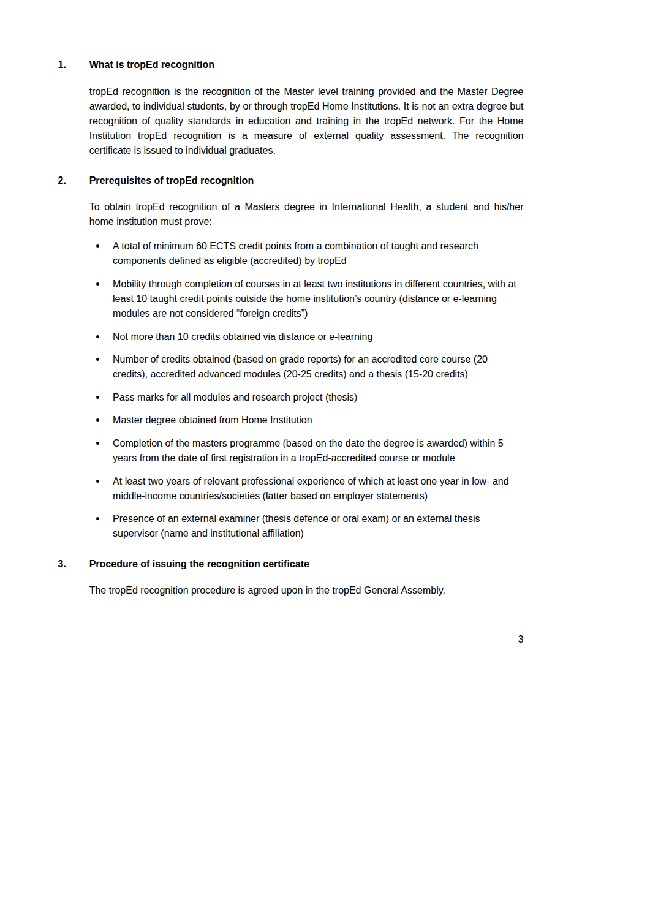1. What is tropEd recognition
tropEd recognition is the recognition of the Master level training provided and the Master Degree awarded, to individual students, by or through tropEd Home Institutions. It is not an extra degree but recognition of quality standards in education and training in the tropEd network. For the Home Institution tropEd recognition is a measure of external quality assessment. The recognition certificate is issued to individual graduates.
2. Prerequisites of tropEd recognition
To obtain tropEd recognition of a Masters degree in International Health, a student and his/her home institution must prove:
A total of minimum 60 ECTS credit points from a combination of taught and research components defined as eligible (accredited) by tropEd
Mobility through completion of courses in at least two institutions in different countries, with at least 10 taught credit points outside the home institution’s country (distance or e-learning modules are not considered “foreign credits”)
Not more than 10 credits obtained via distance or e-learning
Number of credits obtained (based on grade reports) for an accredited core course (20 credits), accredited advanced modules (20-25 credits) and a thesis (15-20 credits)
Pass marks for all modules and research project (thesis)
Master degree obtained from Home Institution
Completion of the masters programme (based on the date the degree is awarded) within 5 years from the date of first registration in a tropEd-accredited course or module
At least two years of relevant professional experience of which at least one year in low- and middle-income countries/societies (latter based on employer statements)
Presence of an external examiner (thesis defence or oral exam) or an external thesis supervisor (name and institutional affiliation)
3. Procedure of issuing the recognition certificate
The tropEd recognition procedure is agreed upon in the tropEd General Assembly.
3